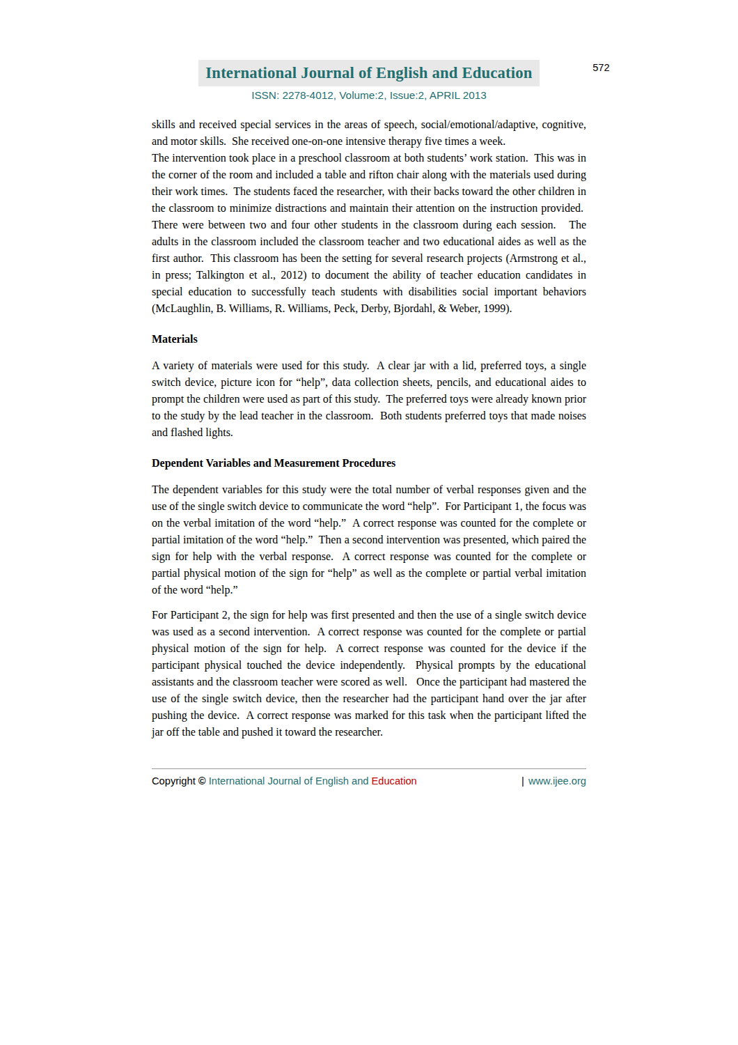572
International Journal of English and Education
ISSN: 2278-4012, Volume:2, Issue:2, APRIL 2013
skills and received special services in the areas of speech, social/emotional/adaptive, cognitive, and motor skills. She received one-on-one intensive therapy five times a week.
The intervention took place in a preschool classroom at both students’ work station. This was in the corner of the room and included a table and rifton chair along with the materials used during their work times. The students faced the researcher, with their backs toward the other children in the classroom to minimize distractions and maintain their attention on the instruction provided. There were between two and four other students in the classroom during each session. The adults in the classroom included the classroom teacher and two educational aides as well as the first author. This classroom has been the setting for several research projects (Armstrong et al., in press; Talkington et al., 2012) to document the ability of teacher education candidates in special education to successfully teach students with disabilities social important behaviors (McLaughlin, B. Williams, R. Williams, Peck, Derby, Bjordahl, & Weber, 1999).
Materials
A variety of materials were used for this study. A clear jar with a lid, preferred toys, a single switch device, picture icon for “help”, data collection sheets, pencils, and educational aides to prompt the children were used as part of this study. The preferred toys were already known prior to the study by the lead teacher in the classroom. Both students preferred toys that made noises and flashed lights.
Dependent Variables and Measurement Procedures
The dependent variables for this study were the total number of verbal responses given and the use of the single switch device to communicate the word “help”. For Participant 1, the focus was on the verbal imitation of the word “help.” A correct response was counted for the complete or partial imitation of the word “help.” Then a second intervention was presented, which paired the sign for help with the verbal response. A correct response was counted for the complete or partial physical motion of the sign for “help” as well as the complete or partial verbal imitation of the word “help.”
For Participant 2, the sign for help was first presented and then the use of a single switch device was used as a second intervention. A correct response was counted for the complete or partial physical motion of the sign for help. A correct response was counted for the device if the participant physical touched the device independently. Physical prompts by the educational assistants and the classroom teacher were scored as well. Once the participant had mastered the use of the single switch device, then the researcher had the participant hand over the jar after pushing the device. A correct response was marked for this task when the participant lifted the jar off the table and pushed it toward the researcher.
Copyright © International Journal of English and Education
|www.ijee.org